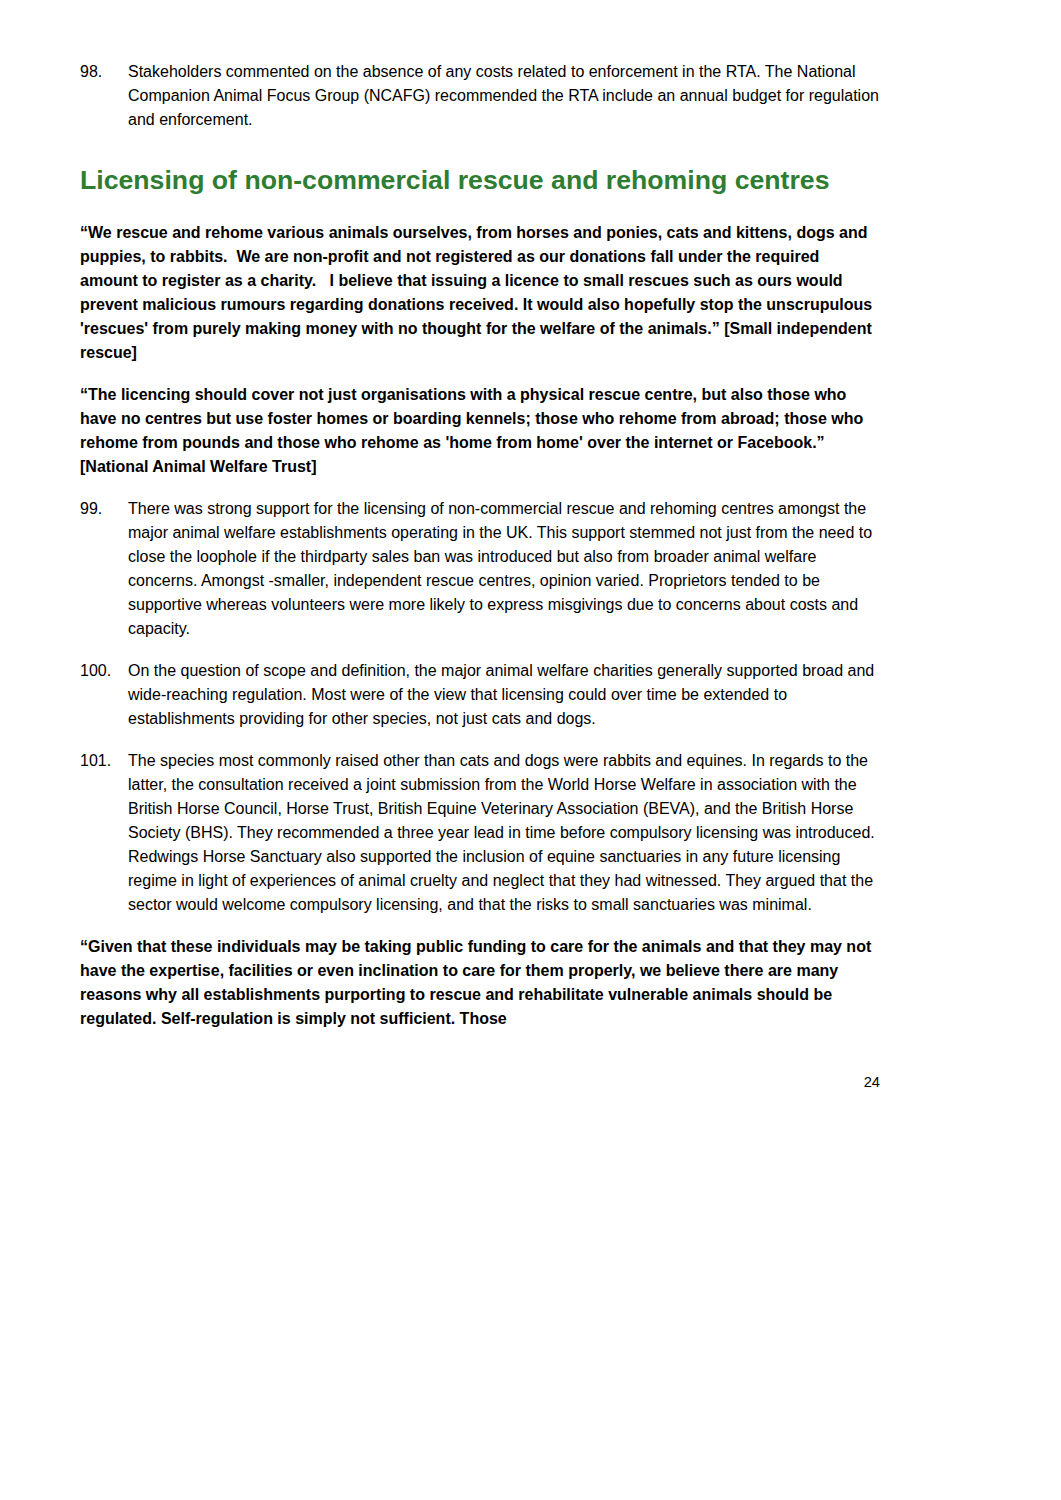98. Stakeholders commented on the absence of any costs related to enforcement in the RTA. The National Companion Animal Focus Group (NCAFG) recommended the RTA include an annual budget for regulation and enforcement.
Licensing of non-commercial rescue and rehoming centres
“We rescue and rehome various animals ourselves, from horses and ponies, cats and kittens, dogs and puppies, to rabbits. We are non-profit and not registered as our donations fall under the required amount to register as a charity. I believe that issuing a licence to small rescues such as ours would prevent malicious rumours regarding donations received. It would also hopefully stop the unscrupulous 'rescues' from purely making money with no thought for the welfare of the animals.” [Small independent rescue]
“The licencing should cover not just organisations with a physical rescue centre, but also those who have no centres but use foster homes or boarding kennels; those who rehome from abroad; those who rehome from pounds and those who rehome as 'home from home' over the internet or Facebook.” [National Animal Welfare Trust]
99. There was strong support for the licensing of non-commercial rescue and rehoming centres amongst the major animal welfare establishments operating in the UK. This support stemmed not just from the need to close the loophole if the thirdparty sales ban was introduced but also from broader animal welfare concerns. Amongst -smaller, independent rescue centres, opinion varied. Proprietors tended to be supportive whereas volunteers were more likely to express misgivings due to concerns about costs and capacity.
100. On the question of scope and definition, the major animal welfare charities generally supported broad and wide-reaching regulation. Most were of the view that licensing could over time be extended to establishments providing for other species, not just cats and dogs.
101. The species most commonly raised other than cats and dogs were rabbits and equines. In regards to the latter, the consultation received a joint submission from the World Horse Welfare in association with the British Horse Council, Horse Trust, British Equine Veterinary Association (BEVA), and the British Horse Society (BHS). They recommended a three year lead in time before compulsory licensing was introduced. Redwings Horse Sanctuary also supported the inclusion of equine sanctuaries in any future licensing regime in light of experiences of animal cruelty and neglect that they had witnessed. They argued that the sector would welcome compulsory licensing, and that the risks to small sanctuaries was minimal.
“Given that these individuals may be taking public funding to care for the animals and that they may not have the expertise, facilities or even inclination to care for them properly, we believe there are many reasons why all establishments purporting to rescue and rehabilitate vulnerable animals should be regulated. Self-regulation is simply not sufficient. Those
24